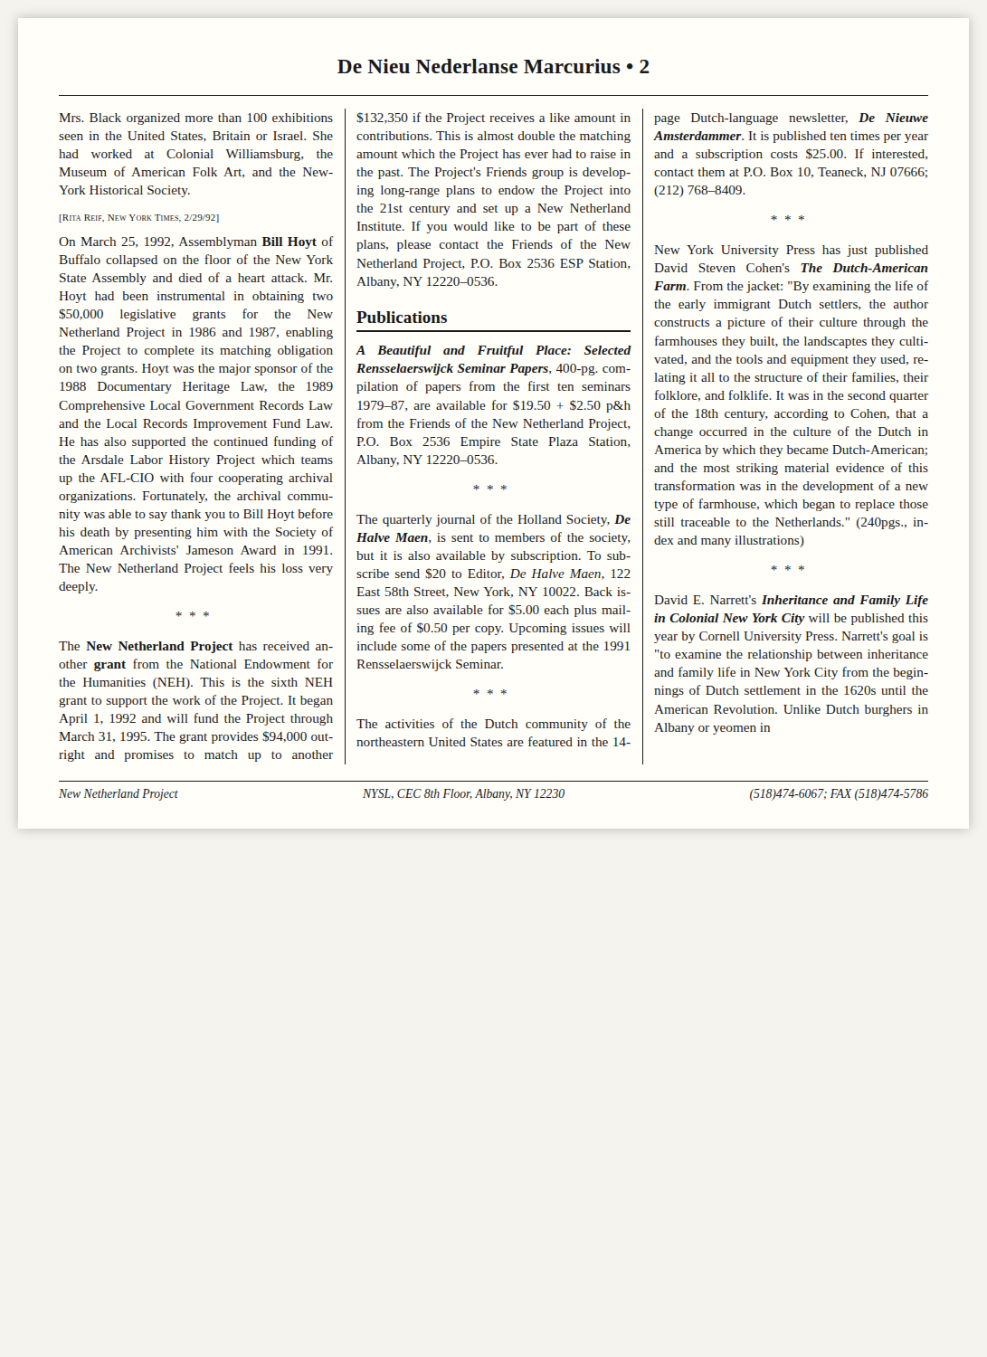De Nieu Nederlanse Marcurius • 2
Mrs. Black organized more than 100 exhibitions seen in the United States, Britain or Israel. She had worked at Colonial Williamsburg, the Museum of American Folk Art, and the New-York Historical Society.
[Rita Reif, New York Times, 2/29/92]
On March 25, 1992, Assemblyman Bill Hoyt of Buffalo collapsed on the floor of the New York State Assembly and died of a heart attack. Mr. Hoyt had been instrumental in obtaining two $50,000 legislative grants for the New Netherland Project in 1986 and 1987, enabling the Project to complete its matching obligation on two grants. Hoyt was the major sponsor of the 1988 Documentary Heritage Law, the 1989 Comprehensive Local Government Records Law and the Local Records Improvement Fund Law. He has also supported the continued funding of the Arsdale Labor History Project which teams up the AFL-CIO with four cooperating archival organizations. Fortunately, the archival community was able to say thank you to Bill Hoyt before his death by presenting him with the Society of American Archivists' Jameson Award in 1991. The New Netherland Project feels his loss very deeply.
***
The New Netherland Project has received another grant from the National Endowment for the Humanities (NEH). This is the sixth NEH grant to support the work of the Project. It began April 1, 1992 and will fund the Project through March 31, 1995. The grant provides $94,000 outright and promises to match up to another $132,350 if the Project receives a like amount in contributions. This is almost double the matching amount which the Project has ever had to raise in the past. The Project's Friends group is developing long-range plans to endow the Project into the 21st century and set up a New Netherland Institute. If you would like to be part of these plans, please contact the Friends of the New Netherland Project, P.O. Box 2536 ESP Station, Albany, NY 12220–0536.
Publications
A Beautiful and Fruitful Place: Selected Rensselaerswijck Seminar Papers, 400-pg. compilation of papers from the first ten seminars 1979–87, are available for $19.50 + $2.50 p&h from the Friends of the New Netherland Project, P.O. Box 2536 Empire State Plaza Station, Albany, NY 12220–0536.
***
The quarterly journal of the Holland Society, De Halve Maen, is sent to members of the society, but it is also available by subscription. To subscribe send $20 to Editor, De Halve Maen, 122 East 58th Street, New York, NY 10022. Back issues are also available for $5.00 each plus mailing fee of $0.50 per copy. Upcoming issues will include some of the papers presented at the 1991 Rensselaerswijck Seminar.
***
The activities of the Dutch community of the northeastern United States are featured in the 14-page Dutch-language newsletter, De Nieuwe Amsterdammer. It is published ten times per year and a subscription costs $25.00. If interested, contact them at P.O. Box 10, Teaneck, NJ 07666; (212) 768–8409.
***
New York University Press has just published David Steven Cohen's The Dutch-American Farm. From the jacket: "By examining the life of the early immigrant Dutch settlers, the author constructs a picture of their culture through the farmhouses they built, the landscaptes they cultivated, and the tools and equipment they used, relating it all to the structure of their families, their folklore, and folklife. It was in the second quarter of the 18th century, according to Cohen, that a change occurred in the culture of the Dutch in America by which they became Dutch-American; and the most striking material evidence of this transformation was in the development of a new type of farmhouse, which began to replace those still traceable to the Netherlands." (240pgs., index and many illustrations)
***
David E. Narrett's Inheritance and Family Life in Colonial New York City will be published this year by Cornell University Press. Narrett's goal is "to examine the relationship between inheritance and family life in New York City from the beginnings of Dutch settlement in the 1620s until the American Revolution. Unlike Dutch burghers in Albany or yeomen in
New Netherland Project NYSL, CEC 8th Floor, Albany, NY 12230 (518)474-6067; FAX (518)474-5786